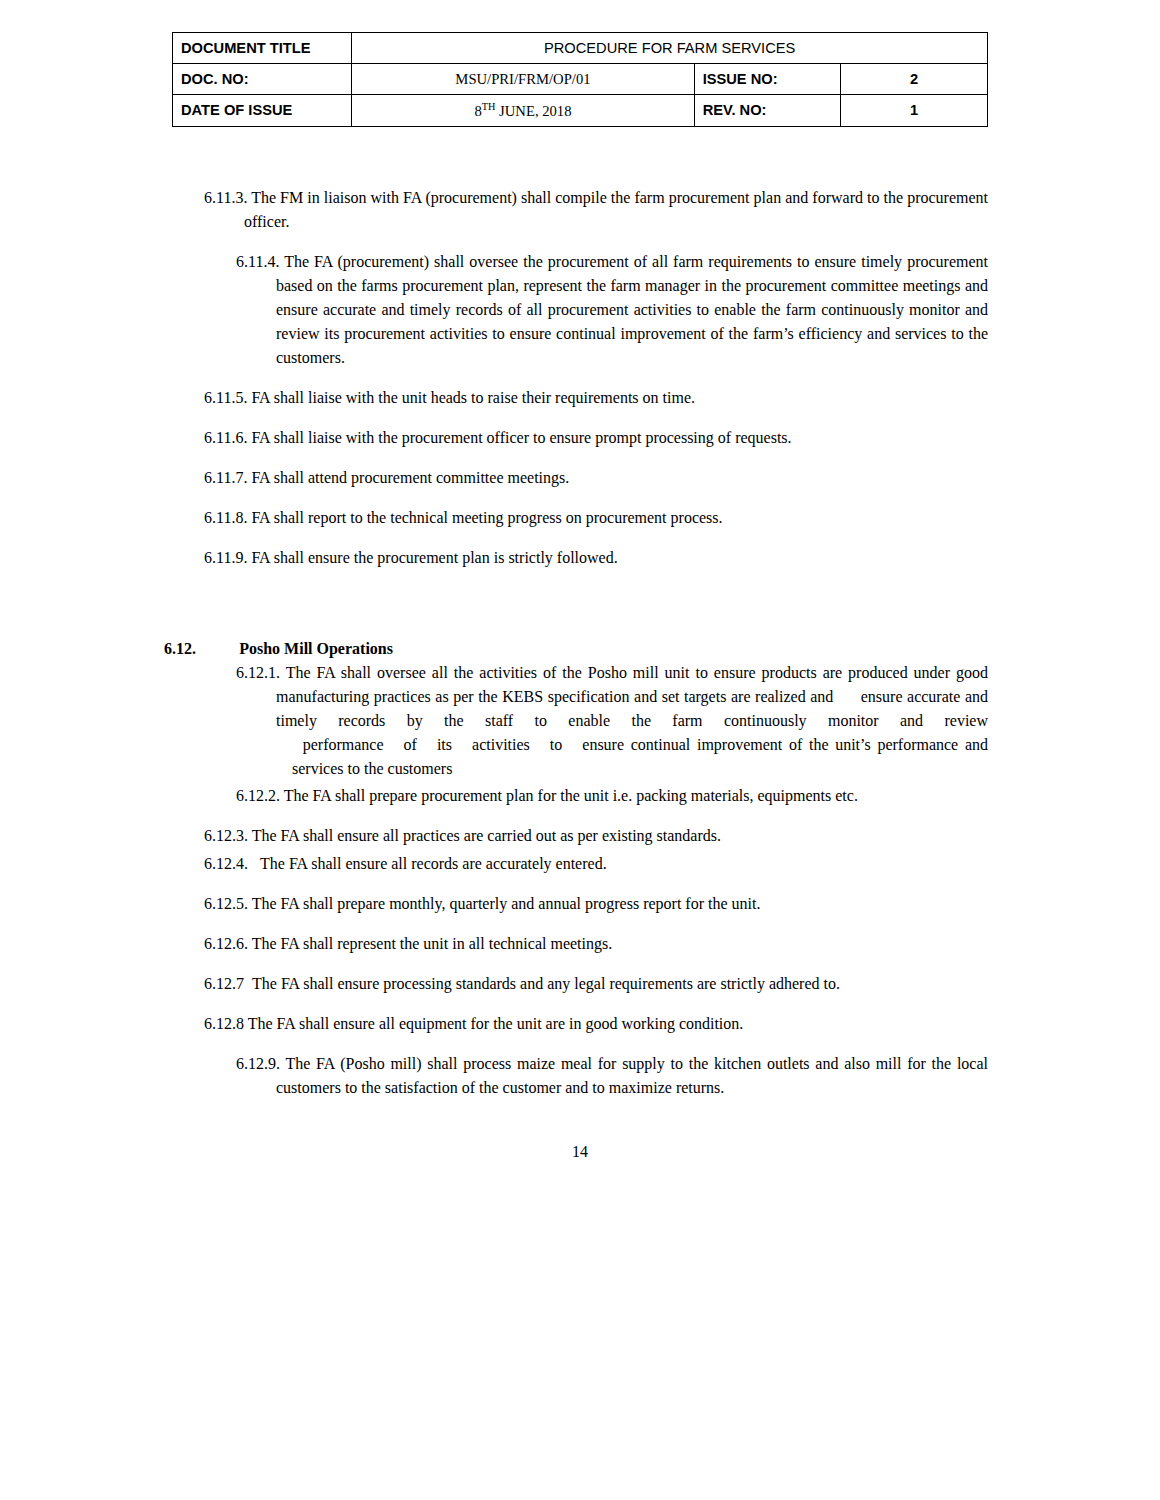| DOCUMENT TITLE | PROCEDURE FOR FARM SERVICES |
| DOC. NO: | MSU/PRI/FRM/OP/01 | ISSUE NO: | 2 |
| DATE OF ISSUE | 8 TH JUNE, 2018 | REV. NO: | 1 |
6.11.3. The FM in liaison with FA (procurement) shall compile the farm procurement plan and forward to the procurement officer.
6.11.4. The FA (procurement) shall oversee the procurement of all farm requirements to ensure timely procurement based on the farms procurement plan, represent the farm manager in the procurement committee meetings and ensure accurate and timely records of all procurement activities to enable the farm continuously monitor and review its procurement activities to ensure continual improvement of the farm’s efficiency and services to the customers.
6.11.5. FA shall liaise with the unit heads to raise their requirements on time.
6.11.6. FA shall liaise with the procurement officer to ensure prompt processing of requests.
6.11.7. FA shall attend procurement committee meetings.
6.11.8. FA shall report to the technical meeting progress on procurement process.
6.11.9. FA shall ensure the procurement plan is strictly followed.
6.12. Posho Mill Operations
6.12.1. The FA shall oversee all the activities of the Posho mill unit to ensure products are produced under good manufacturing practices as per the KEBS specification and set targets are realized and ensure accurate and timely records by the staff to enable the farm continuously monitor and review performance of its activities to ensure continual improvement of the unit’s performance and services to the customers
6.12.2. The FA shall prepare procurement plan for the unit i.e. packing materials, equipments etc.
6.12.3. The FA shall ensure all practices are carried out as per existing standards.
6.12.4. The FA shall ensure all records are accurately entered.
6.12.5. The FA shall prepare monthly, quarterly and annual progress report for the unit.
6.12.6. The FA shall represent the unit in all technical meetings.
6.12.7 The FA shall ensure processing standards and any legal requirements are strictly adhered to.
6.12.8 The FA shall ensure all equipment for the unit are in good working condition.
6.12.9. The FA (Posho mill) shall process maize meal for supply to the kitchen outlets and also mill for the local customers to the satisfaction of the customer and to maximize returns.
14